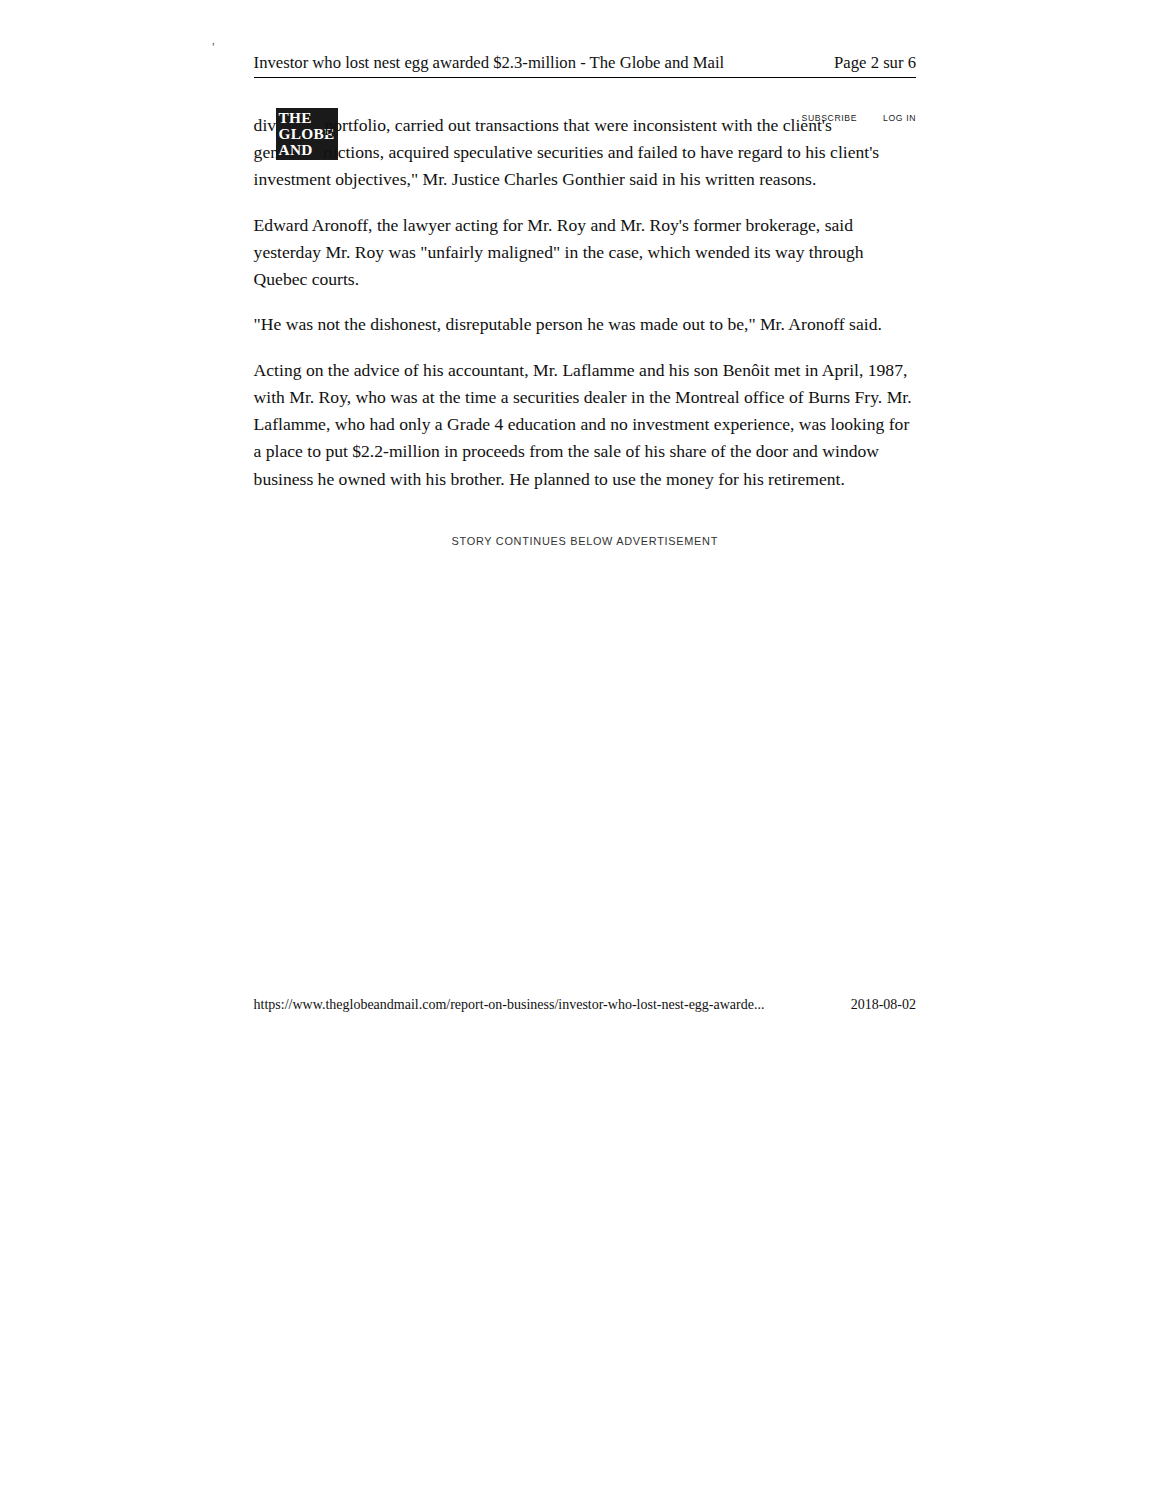'
Investor who lost nest egg awarded $2.3-million - The Globe and Mail
Page 2 sur 6
THE GLOBE AND MAIL*
SUBSCRIBE LOG IN
div portfolio, carried out transactions that were inconsistent with the client's gen ructions, acquired speculative securities and failed to have regard to his client's investment objectives," Mr. Justice Charles Gonthier said in his written reasons.
Edward Aronoff, the lawyer acting for Mr. Roy and Mr. Roy's former brokerage, said yesterday Mr. Roy was "unfairly maligned" in the case, which wended its way through Quebec courts.
"He was not the dishonest, disreputable person he was made out to be," Mr. Aronoff said.
Acting on the advice of his accountant, Mr. Laflamme and his son Benôit met in April, 1987, with Mr. Roy, who was at the time a securities dealer in the Montreal office of Burns Fry. Mr. Laflamme, who had only a Grade 4 education and no investment experience, was looking for a place to put $2.2-million in proceeds from the sale of his share of the door and window business he owned with his brother. He planned to use the money for his retirement.
STORY CONTINUES BELOW ADVERTISEMENT
https://www.theglobeandmail.com/report-on-business/investor-who-lost-nest-egg-awarde...
2018-08-02